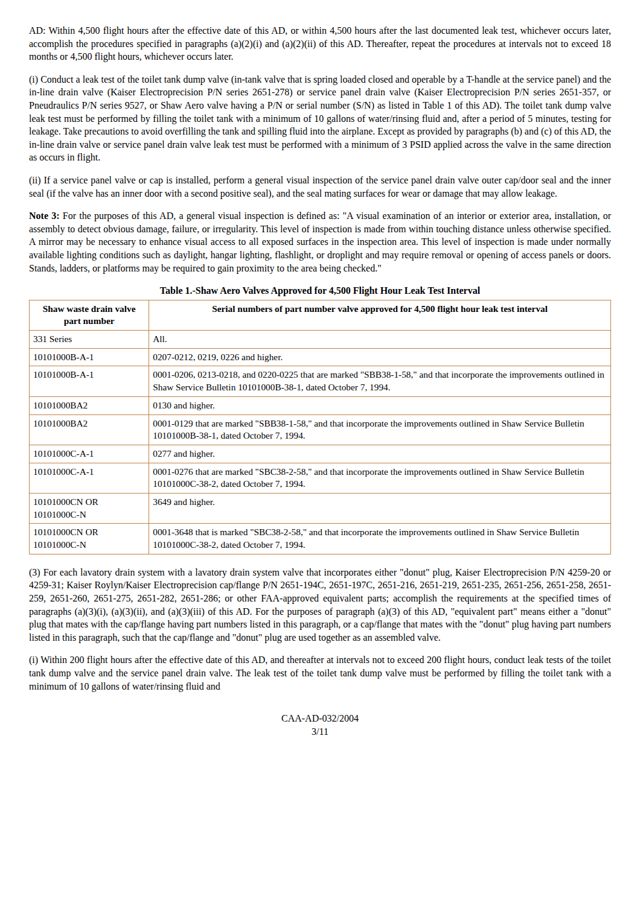AD: Within 4,500 flight hours after the effective date of this AD, or within 4,500 hours after the last documented leak test, whichever occurs later, accomplish the procedures specified in paragraphs (a)(2)(i) and (a)(2)(ii) of this AD. Thereafter, repeat the procedures at intervals not to exceed 18 months or 4,500 flight hours, whichever occurs later.
(i) Conduct a leak test of the toilet tank dump valve (in-tank valve that is spring loaded closed and operable by a T-handle at the service panel) and the in-line drain valve (Kaiser Electroprecision P/N series 2651-278) or service panel drain valve (Kaiser Electroprecision P/N series 2651-357, or Pneudraulics P/N series 9527, or Shaw Aero valve having a P/N or serial number (S/N) as listed in Table 1 of this AD). The toilet tank dump valve leak test must be performed by filling the toilet tank with a minimum of 10 gallons of water/rinsing fluid and, after a period of 5 minutes, testing for leakage. Take precautions to avoid overfilling the tank and spilling fluid into the airplane. Except as provided by paragraphs (b) and (c) of this AD, the in-line drain valve or service panel drain valve leak test must be performed with a minimum of 3 PSID applied across the valve in the same direction as occurs in flight.
(ii) If a service panel valve or cap is installed, perform a general visual inspection of the service panel drain valve outer cap/door seal and the inner seal (if the valve has an inner door with a second positive seal), and the seal mating surfaces for wear or damage that may allow leakage.
Note 3: For the purposes of this AD, a general visual inspection is defined as: "A visual examination of an interior or exterior area, installation, or assembly to detect obvious damage, failure, or irregularity. This level of inspection is made from within touching distance unless otherwise specified. A mirror may be necessary to enhance visual access to all exposed surfaces in the inspection area. This level of inspection is made under normally available lighting conditions such as daylight, hangar lighting, flashlight, or droplight and may require removal or opening of access panels or doors. Stands, ladders, or platforms may be required to gain proximity to the area being checked."
Table 1.-Shaw Aero Valves Approved for 4,500 Flight Hour Leak Test Interval
| Shaw waste drain valve part number | Serial numbers of part number valve approved for 4,500 flight hour leak test interval |
| --- | --- |
| 331 Series | All. |
| 10101000B-A-1 | 0207-0212, 0219, 0226 and higher. |
| 10101000B-A-1 | 0001-0206, 0213-0218, and 0220-0225 that are marked "SBB38-1-58," and that incorporate the improvements outlined in Shaw Service Bulletin 10101000B-38-1, dated October 7, 1994. |
| 10101000BA2 | 0130 and higher. |
| 10101000BA2 | 0001-0129 that are marked "SBB38-1-58," and that incorporate the improvements outlined in Shaw Service Bulletin 10101000B-38-1, dated October 7, 1994. |
| 10101000C-A-1 | 0277 and higher. |
| 10101000C-A-1 | 0001-0276 that are marked "SBC38-2-58," and that incorporate the improvements outlined in Shaw Service Bulletin 10101000C-38-2, dated October 7, 1994. |
| 10101000CN OR 10101000C-N | 3649 and higher. |
| 10101000CN OR 10101000C-N | 0001-3648 that is marked "SBC38-2-58," and that incorporate the improvements outlined in Shaw Service Bulletin 10101000C-38-2, dated October 7, 1994. |
(3) For each lavatory drain system with a lavatory drain system valve that incorporates either "donut" plug, Kaiser Electroprecision P/N 4259-20 or 4259-31; Kaiser Roylyn/Kaiser Electroprecision cap/flange P/N 2651-194C, 2651-197C, 2651-216, 2651-219, 2651-235, 2651-256, 2651-258, 2651-259, 2651-260, 2651-275, 2651-282, 2651-286; or other FAA-approved equivalent parts; accomplish the requirements at the specified times of paragraphs (a)(3)(i), (a)(3)(ii), and (a)(3)(iii) of this AD. For the purposes of paragraph (a)(3) of this AD, "equivalent part" means either a "donut" plug that mates with the cap/flange having part numbers listed in this paragraph, or a cap/flange that mates with the "donut" plug having part numbers listed in this paragraph, such that the cap/flange and "donut" plug are used together as an assembled valve.
(i) Within 200 flight hours after the effective date of this AD, and thereafter at intervals not to exceed 200 flight hours, conduct leak tests of the toilet tank dump valve and the service panel drain valve. The leak test of the toilet tank dump valve must be performed by filling the toilet tank with a minimum of 10 gallons of water/rinsing fluid and
CAA-AD-032/2004
3/11